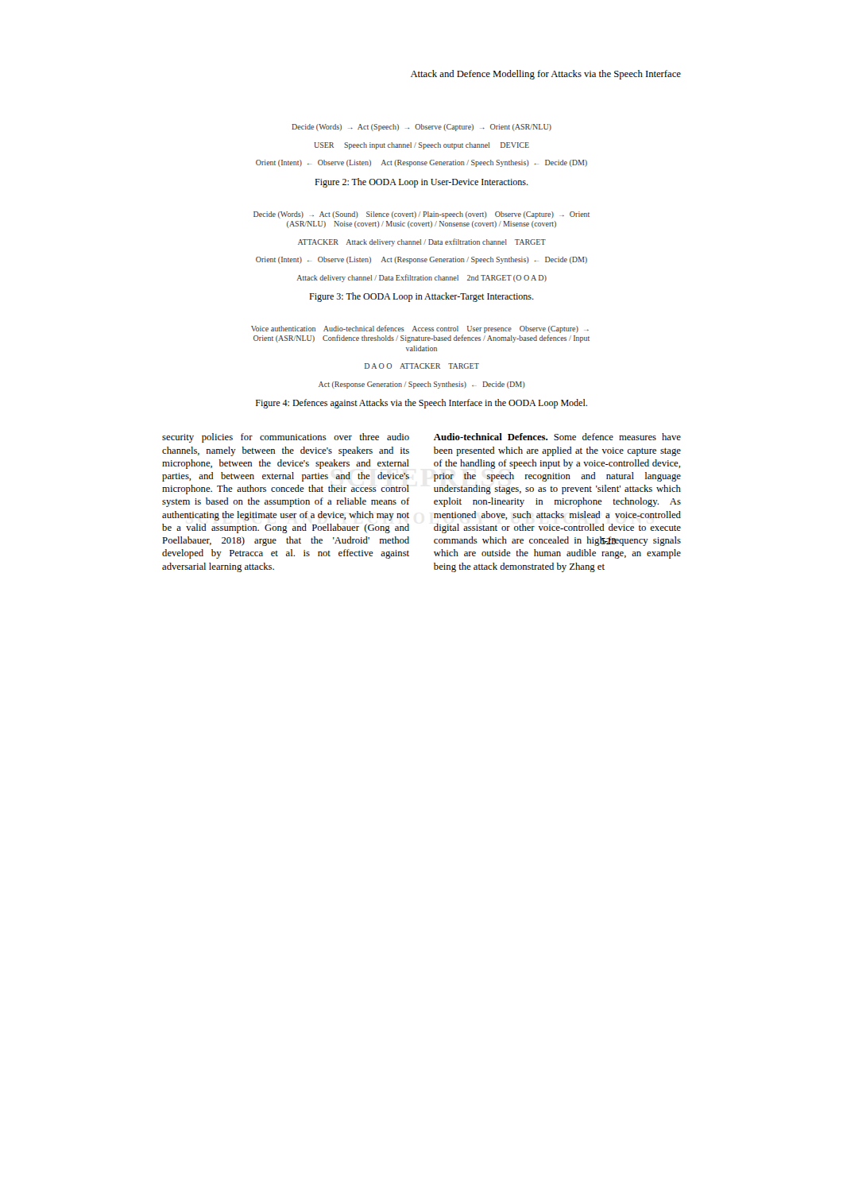SCITEPRESS SCIENCE AND TECHNOLOGY PUBLICATIONS
Attack and Defence Modelling for Attacks via the Speech Interface
Decide (Words) → Act (Speech) → Observe (Capture) → Orient (ASR/NLU)
USER Speech input channel / Speech output channel DEVICE
Orient (Intent) ← Observe (Listen) Act (Response Generation / Speech Synthesis) ← Decide (DM)
Figure 2: The OODA Loop in User-Device Interactions.
Decide (Words) → Act (Sound) Silence (covert) / Plain-speech (overt) Observe (Capture) → Orient (ASR/NLU) Noise (covert) / Music (covert) / Nonsense (covert) / Misense (covert)
ATTACKER Attack delivery channel / Data exfiltration channel TARGET
Orient (Intent) ← Observe (Listen) Act (Response Generation / Speech Synthesis) ← Decide (DM)
Attack delivery channel / Data Exfiltration channel 2nd TARGET (O O A D)
Figure 3: The OODA Loop in Attacker-Target Interactions.
Voice authentication Audio-technical defences Access control User presence Observe (Capture) → Orient (ASR/NLU) Confidence thresholds / Signature-based defences / Anomaly-based defences / Input validation
D A O O ATTACKER TARGET
Act (Response Generation / Speech Synthesis) ← Decide (DM)
Figure 4: Defences against Attacks via the Speech Interface in the OODA Loop Model.
security policies for communications over three audio channels, namely between the device's speakers and its microphone, between the device's speakers and external parties, and between external parties and the device's microphone. The authors concede that their access control system is based on the assumption of a reliable means of authenticating the legitimate user of a device, which may not be a valid assumption. Gong and Poellabauer (Gong and Poellabauer, 2018) argue that the 'Audroid' method developed by Petracca et al. is not effective against adversarial learning attacks.
Audio-technical Defences. Some defence measures have been presented which are applied at the voice capture stage of the handling of speech input by a voice-controlled device, prior the speech recognition and natural language understanding stages, so as to prevent 'silent' attacks which exploit non-linearity in microphone technology. As mentioned above, such attacks mislead a voice-controlled digital assistant or other voice-controlled device to execute commands which are concealed in high-frequency signals which are outside the human audible range, an example being the attack demonstrated by Zhang et
523